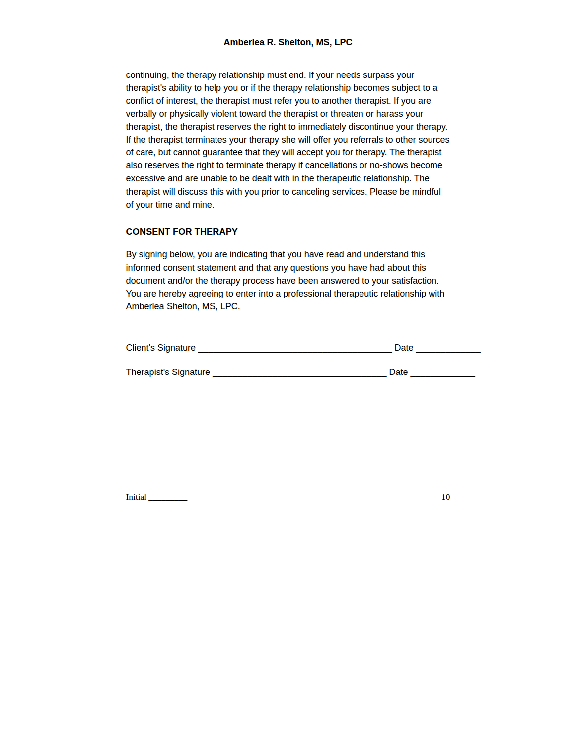Amberlea R. Shelton, MS, LPC
continuing, the therapy relationship must end. If your needs surpass your therapist's ability to help you or if the therapy relationship becomes subject to a conflict of interest, the therapist must refer you to another therapist. If you are verbally or physically violent toward the therapist or threaten or harass your therapist, the therapist reserves the right to immediately discontinue your therapy. If the therapist terminates your therapy she will offer you referrals to other sources of care, but cannot guarantee that they will accept you for therapy. The therapist also reserves the right to terminate therapy if cancellations or no-shows become excessive and are unable to be dealt with in the therapeutic relationship. The therapist will discuss this with you prior to canceling services. Please be mindful of your time and mine.
CONSENT FOR THERAPY
By signing below, you are indicating that you have read and understand this informed consent statement and that any questions you have had about this document and/or the therapy process have been answered to your satisfaction. You are hereby agreeing to enter into a professional therapeutic relationship with Amberlea Shelton, MS, LPC.
Client's Signature _______________________________________ Date _____________
Therapist's Signature ___________________________________ Date _____________
Initial _________ 10